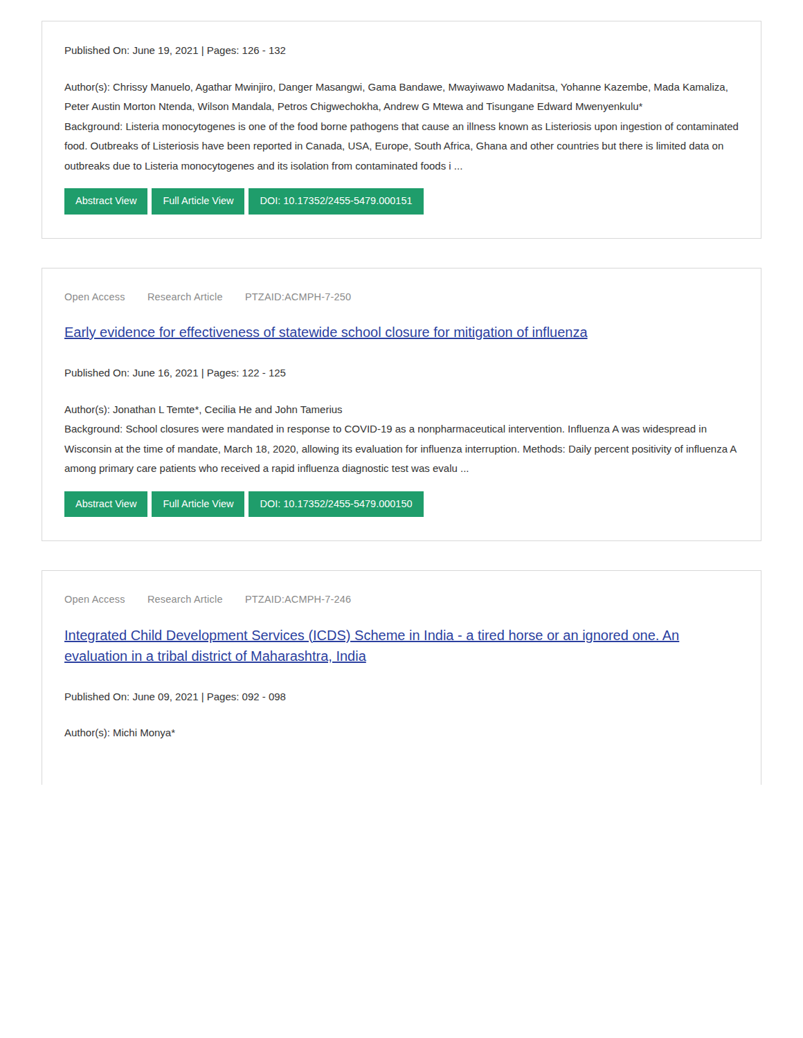Published On: June 19, 2021 | Pages: 126 - 132
Author(s): Chrissy Manuelo, Agathar Mwinjiro, Danger Masangwi, Gama Bandawe, Mwayiwawo Madanitsa, Yohanne Kazembe, Mada Kamaliza, Peter Austin Morton Ntenda, Wilson Mandala, Petros Chigwechokha, Andrew G Mtewa and Tisungane Edward Mwenyenkulu*
Background: Listeria monocytogenes is one of the food borne pathogens that cause an illness known as Listeriosis upon ingestion of contaminated food. Outbreaks of Listeriosis have been reported in Canada, USA, Europe, South Africa, Ghana and other countries but there is limited data on outbreaks due to Listeria monocytogenes and its isolation from contaminated foods i ...
Abstract View Full Article View DOI: 10.17352/2455-5479.000151
Open Access Research Article PTZAID:ACMPH-7-250
Early evidence for effectiveness of statewide school closure for mitigation of influenza
Published On: June 16, 2021 | Pages: 122 - 125
Author(s): Jonathan L Temte*, Cecilia He and John Tamerius
Background: School closures were mandated in response to COVID-19 as a nonpharmaceutical intervention. Influenza A was widespread in Wisconsin at the time of mandate, March 18, 2020, allowing its evaluation for influenza interruption. Methods: Daily percent positivity of influenza A among primary care patients who received a rapid influenza diagnostic test was evalu ...
Abstract View Full Article View DOI: 10.17352/2455-5479.000150
Open Access Research Article PTZAID:ACMPH-7-246
Integrated Child Development Services (ICDS) Scheme in India - a tired horse or an ignored one. An evaluation in a tribal district of Maharashtra, India
Published On: June 09, 2021 | Pages: 092 - 098
Author(s): Michi Monya*